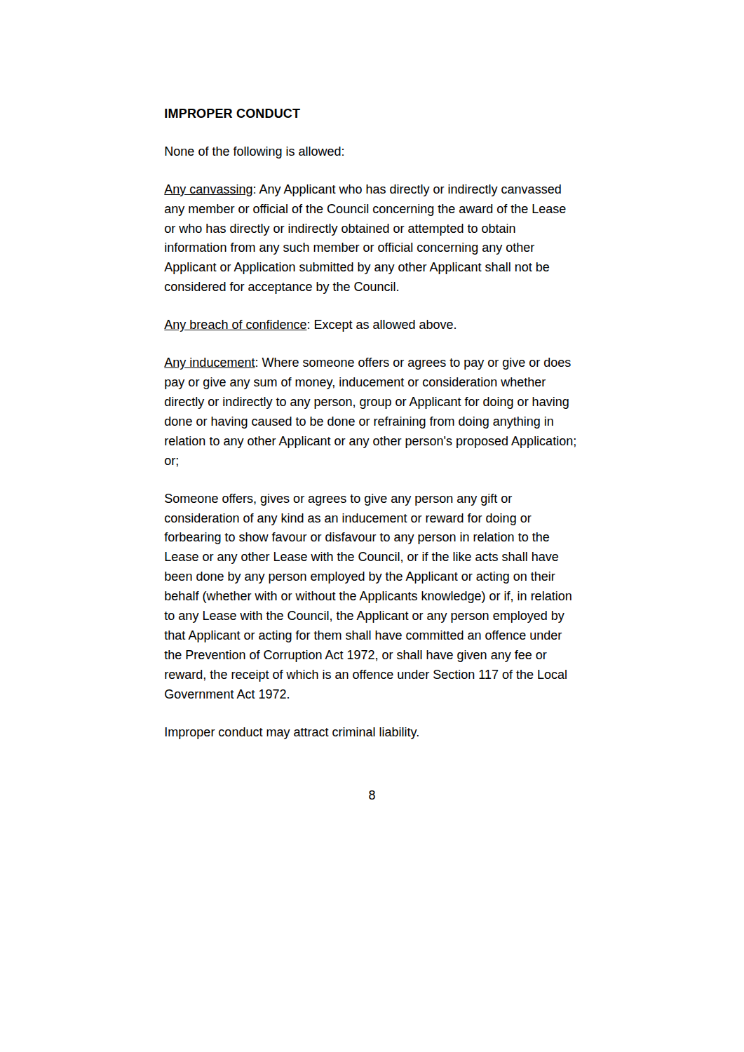IMPROPER CONDUCT
None of the following is allowed:
Any canvassing: Any Applicant who has directly or indirectly canvassed any member or official of the Council concerning the award of the Lease or who has directly or indirectly obtained or attempted to obtain information from any such member or official concerning any other Applicant or Application submitted by any other Applicant shall not be considered for acceptance by the Council.
Any breach of confidence: Except as allowed above.
Any inducement: Where someone offers or agrees to pay or give or does pay or give any sum of money, inducement or consideration whether directly or indirectly to any person, group or Applicant for doing or having done or having caused to be done or refraining from doing anything in relation to any other Applicant or any other person's proposed Application; or;
Someone offers, gives or agrees to give any person any gift or consideration of any kind as an inducement or reward for doing or forbearing to show favour or disfavour to any person in relation to the Lease or any other Lease with the Council, or if the like acts shall have been done by any person employed by the Applicant or acting on their behalf (whether with or without the Applicants knowledge) or if, in relation to any Lease with the Council, the Applicant or any person employed by that Applicant or acting for them shall have committed an offence under the Prevention of Corruption Act 1972, or shall have given any fee or reward, the receipt of which is an offence under Section 117 of the Local Government Act 1972.
Improper conduct may attract criminal liability.
8